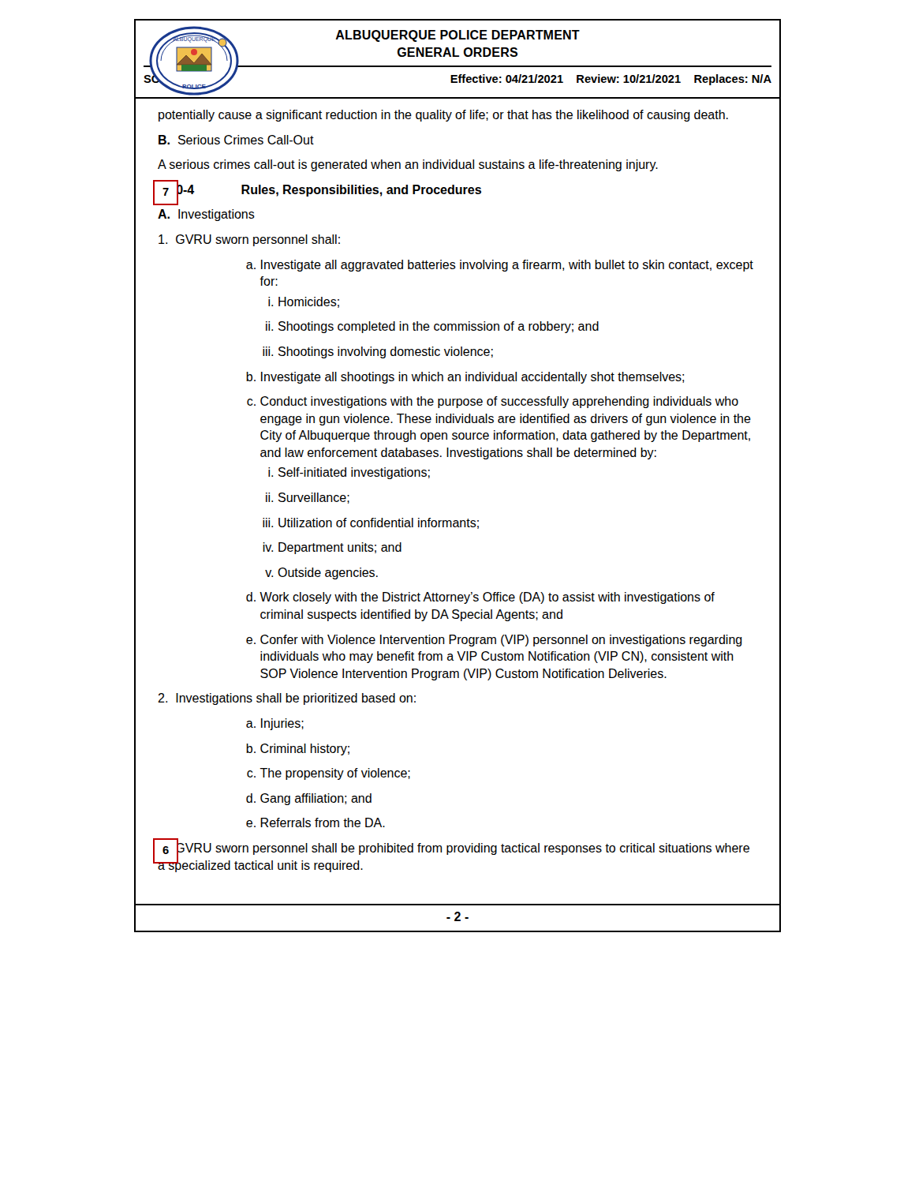ALBUQUERQUE POLICE
ALBUQUERQUE POLICE DEPARTMENT
GENERAL ORDERS
SOP 1-50 Effective: 04/21/2021 Review: 10/21/2021 Replaces: N/A
potentially cause a significant reduction in the quality of life; or that has the likelihood of causing death.
B. Serious Crimes Call-Out
A serious crimes call-out is generated when an individual sustains a life-threatening injury.
7
1-50-4 Rules, Responsibilities, and Procedures
A. Investigations
1. GVRU sworn personnel shall:
Investigate all aggravated batteries involving a firearm, with bullet to skin contact, except for:
Homicides;
Shootings completed in the commission of a robbery; and
Shootings involving domestic violence;
Investigate all shootings in which an individual accidentally shot themselves;
Conduct investigations with the purpose of successfully apprehending individuals who engage in gun violence. These individuals are identified as drivers of gun violence in the City of Albuquerque through open source information, data gathered by the Department, and law enforcement databases. Investigations shall be determined by:
Self-initiated investigations;
Surveillance;
Utilization of confidential informants;
Department units; and
Outside agencies.
Work closely with the District Attorney’s Office (DA) to assist with investigations of criminal suspects identified by DA Special Agents; and
Confer with Violence Intervention Program (VIP) personnel on investigations regarding individuals who may benefit from a VIP Custom Notification (VIP CN), consistent with SOP Violence Intervention Program (VIP) Custom Notification Deliveries.
2. Investigations shall be prioritized based on:
Injuries;
Criminal history;
The propensity of violence;
Gang affiliation; and
Referrals from the DA.
6
3. GVRU sworn personnel shall be prohibited from providing tactical responses to critical situations where a specialized tactical unit is required.
- 2 -